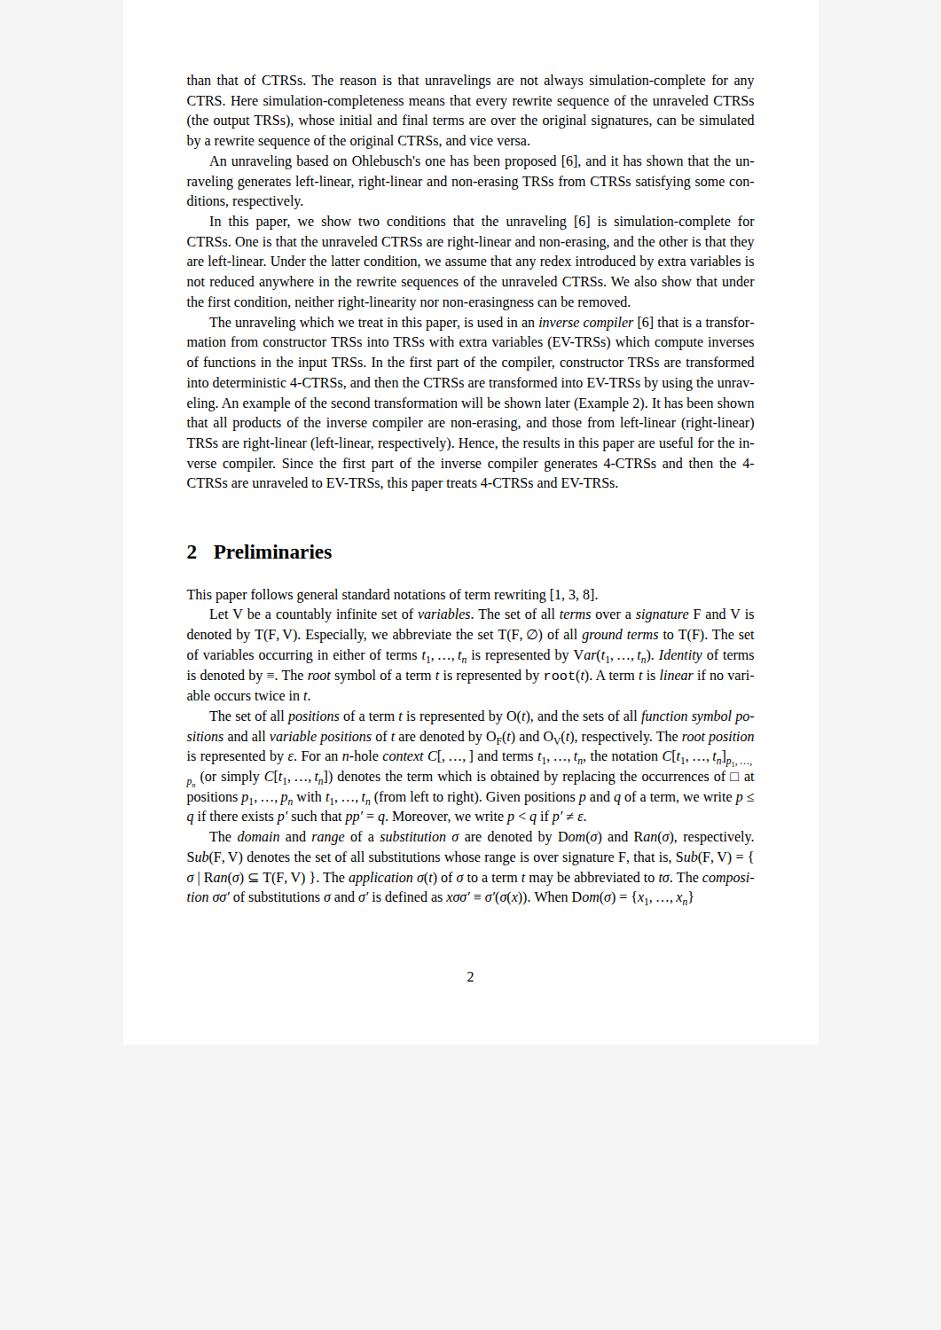than that of CTRSs. The reason is that unravelings are not always simulation-complete for any CTRS. Here simulation-completeness means that every rewrite sequence of the unraveled CTRSs (the output TRSs), whose initial and final terms are over the original signatures, can be simulated by a rewrite sequence of the original CTRSs, and vice versa.
An unraveling based on Ohlebusch's one has been proposed [6], and it has shown that the unraveling generates left-linear, right-linear and non-erasing TRSs from CTRSs satisfying some conditions, respectively.
In this paper, we show two conditions that the unraveling [6] is simulation-complete for CTRSs. One is that the unraveled CTRSs are right-linear and non-erasing, and the other is that they are left-linear. Under the latter condition, we assume that any redex introduced by extra variables is not reduced anywhere in the rewrite sequences of the unraveled CTRSs. We also show that under the first condition, neither right-linearity nor non-erasingness can be removed.
The unraveling which we treat in this paper, is used in an inverse compiler [6] that is a transformation from constructor TRSs into TRSs with extra variables (EV-TRSs) which compute inverses of functions in the input TRSs. In the first part of the compiler, constructor TRSs are transformed into deterministic 4-CTRSs, and then the CTRSs are transformed into EV-TRSs by using the unraveling. An example of the second transformation will be shown later (Example 2). It has been shown that all products of the inverse compiler are non-erasing, and those from left-linear (right-linear) TRSs are right-linear (left-linear, respectively). Hence, the results in this paper are useful for the inverse compiler. Since the first part of the inverse compiler generates 4-CTRSs and then the 4-CTRSs are unraveled to EV-TRSs, this paper treats 4-CTRSs and EV-TRSs.
2 Preliminaries
This paper follows general standard notations of term rewriting [1, 3, 8].
Let V be a countably infinite set of variables. The set of all terms over a signature F and V is denoted by T(F, V). Especially, we abbreviate the set T(F, ∅) of all ground terms to T(F). The set of variables occurring in either of terms t1, …, tn is represented by Var(t1, …, tn). Identity of terms is denoted by ≡. The root symbol of a term t is represented by root(t). A term t is linear if no variable occurs twice in t.
The set of all positions of a term t is represented by O(t), and the sets of all function symbol positions and all variable positions of t are denoted by OF(t) and OV(t), respectively. The root position is represented by ε. For an n-hole context C[, …, ] and terms t1, …, tn, the notation C[t1, …, tn]p1, …, pn (or simply C[t1, …, tn]) denotes the term which is obtained by replacing the occurrences of □ at positions p1, …, pn with t1, …, tn (from left to right). Given positions p and q of a term, we write p ≤ q if there exists p′ such that pp′ = q. Moreover, we write p < q if p′ ≠ ε.
The domain and range of a substitution σ are denoted by Dom(σ) and Ran(σ), respectively. Sub(F, V) denotes the set of all substitutions whose range is over signature F, that is, Sub(F, V) = { σ | Ran(σ) ⊆ T(F, V) }. The application σ(t) of σ to a term t may be abbreviated to tσ. The composition σσ′ of substitutions σ and σ′ is defined as xσσ′ ≡ σ′(σ(x)). When Dom(σ) = {x1, …, xn}
2